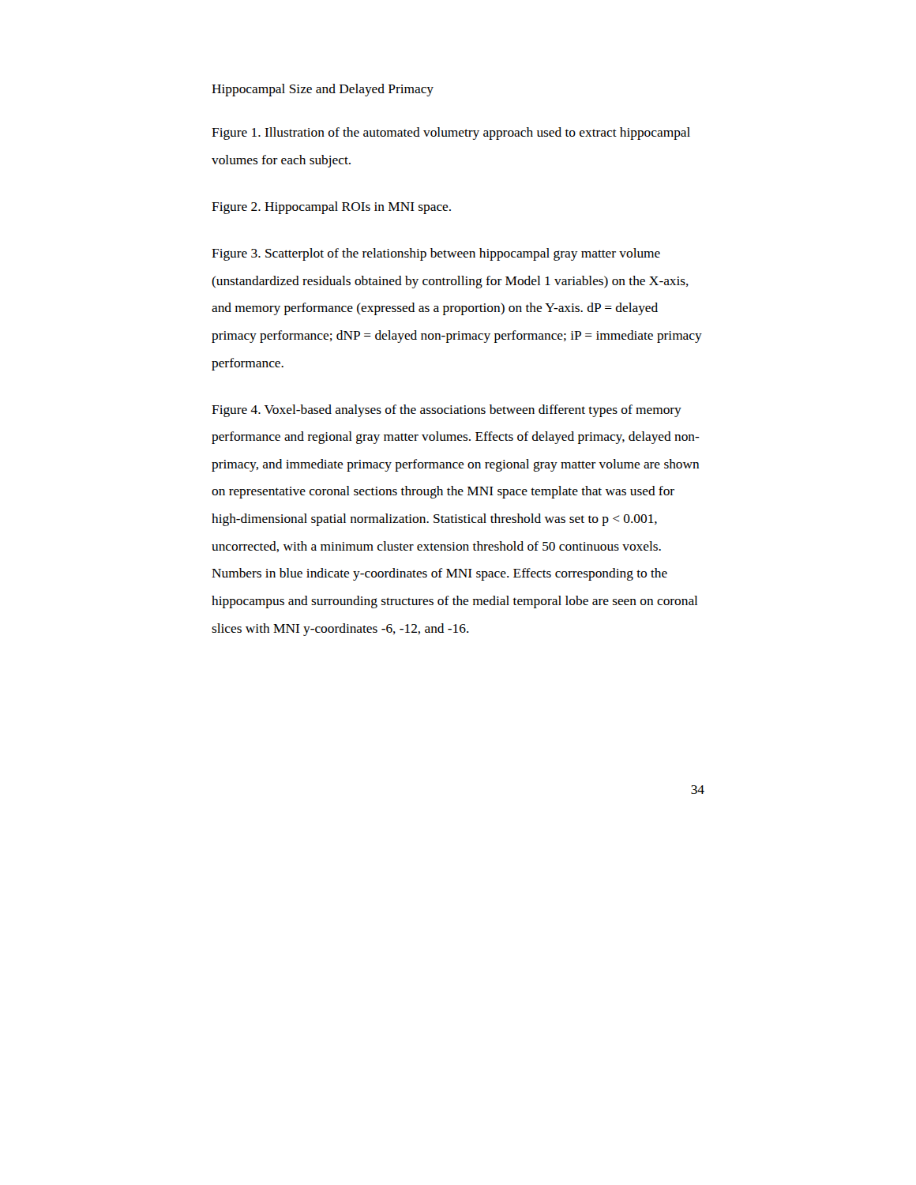Hippocampal Size and Delayed Primacy
Figure 1. Illustration of the automated volumetry approach used to extract hippocampal volumes for each subject.
Figure 2. Hippocampal ROIs in MNI space.
Figure 3. Scatterplot of the relationship between hippocampal gray matter volume (unstandardized residuals obtained by controlling for Model 1 variables) on the X-axis, and memory performance (expressed as a proportion) on the Y-axis. dP = delayed primacy performance; dNP = delayed non-primacy performance; iP = immediate primacy performance.
Figure 4. Voxel-based analyses of the associations between different types of memory performance and regional gray matter volumes. Effects of delayed primacy, delayed non-primacy, and immediate primacy performance on regional gray matter volume are shown on representative coronal sections through the MNI space template that was used for high-dimensional spatial normalization. Statistical threshold was set to p < 0.001, uncorrected, with a minimum cluster extension threshold of 50 continuous voxels. Numbers in blue indicate y-coordinates of MNI space. Effects corresponding to the hippocampus and surrounding structures of the medial temporal lobe are seen on coronal slices with MNI y-coordinates -6, -12, and -16.
34